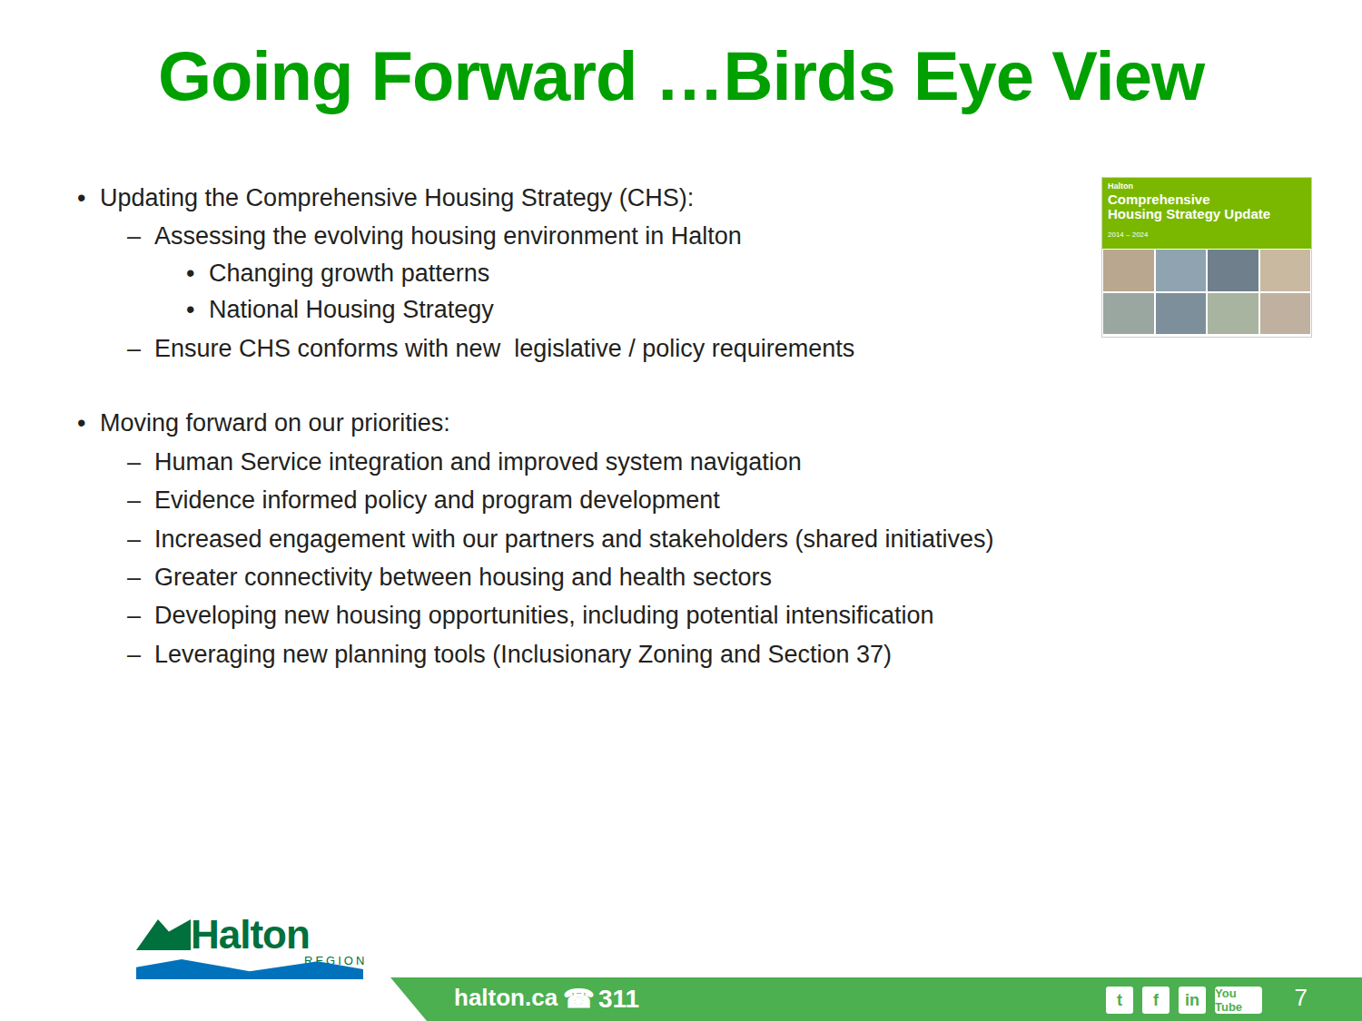Going Forward …Birds Eye View
Halton
Comprehensive
Housing Strategy Update
2014 – 2024
•Updating the Comprehensive Housing Strategy (CHS):
–Assessing the evolving housing environment in Halton
•Changing growth patterns
•National Housing Strategy
–Ensure CHS conforms with new legislative / policy requirements
•Moving forward on our priorities:
–Human Service integration and improved system navigation
–Evidence informed policy and program development
–Increased engagement with our partners and stakeholders (shared initiatives)
–Greater connectivity between housing and health sectors
–Developing new housing opportunities, including potential intensification
–Leveraging new planning tools (Inclusionary Zoning and Section 37)
Halton
REGION
halton.ca
☎311
t
f
in
You Tube
7